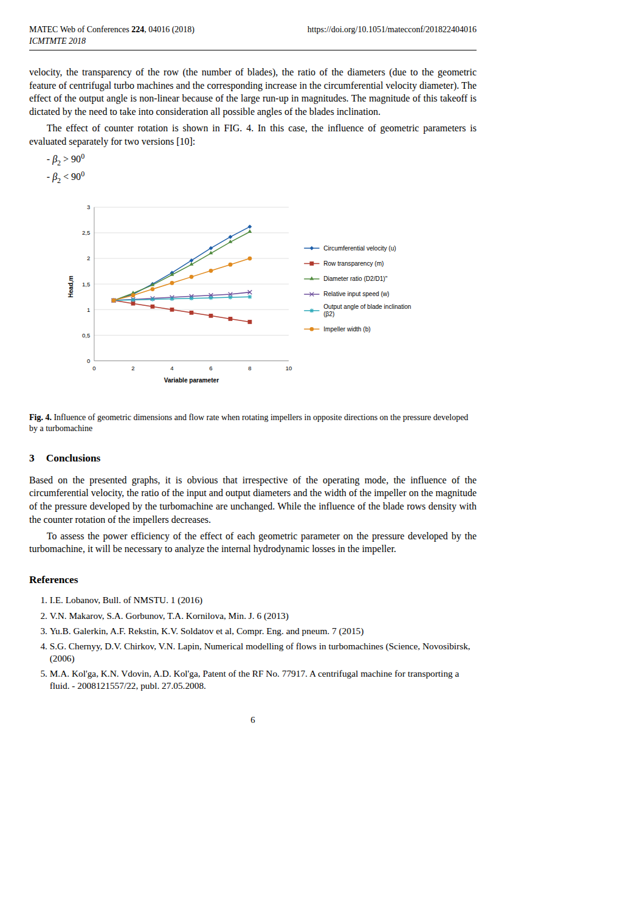MATEC Web of Conferences 224, 04016 (2018)
ICMTMTE 2018
https://doi.org/10.1051/matecconf/201822404016
velocity, the transparency of the row (the number of blades), the ratio of the diameters (due to the geometric feature of centrifugal turbo machines and the corresponding increase in the circumferential velocity diameter). The effect of the output angle is non-linear because of the large run-up in magnitudes. The magnitude of this takeoff is dictated by the need to take into consideration all possible angles of the blades inclination.
The effect of counter rotation is shown in FIG. 4. In this case, the influence of geometric parameters is evaluated separately for two versions [10]:
- β 2 > 900
- β 2 < 900
3 2,5 2 1,5 1 0,5 0 Head,m 0 2 4 6 8 10 Variable parameter Circumferential velocity (u) Row transparency (m) Diameter ratio (D2/D1)" Relative input speed (w) Output angle of blade inclination (β2) Impeller width (b)
Fig. 4. Influence of geometric dimensions and flow rate when rotating impellers in opposite directions on the pressure developed by a turbomachine
3 Conclusions
Based on the presented graphs, it is obvious that irrespective of the operating mode, the influence of the circumferential velocity, the ratio of the input and output diameters and the width of the impeller on the magnitude of the pressure developed by the turbomachine are unchanged. While the influence of the blade rows density with the counter rotation of the impellers decreases.
To assess the power efficiency of the effect of each geometric parameter on the pressure developed by the turbomachine, it will be necessary to analyze the internal hydrodynamic losses in the impeller.
References
I.E. Lobanov, Bull. of NMSTU. 1 (2016)
V.N. Makarov, S.A. Gorbunov, T.A. Kornilova, Min. J. 6 (2013)
Yu.B. Galerkin, A.F. Rekstin, K.V. Soldatov et al, Compr. Eng. and pneum. 7 (2015)
S.G. Chernyy, D.V. Chirkov, V.N. Lapin, Numerical modelling of flows in turbomachines (Science, Novosibirsk, (2006)
M.A. Kol'ga, K.N. Vdovin, A.D. Kol'ga, Patent of the RF No. 77917. A centrifugal machine for transporting a fluid. - 2008121557/22, publ. 27.05.2008.
6